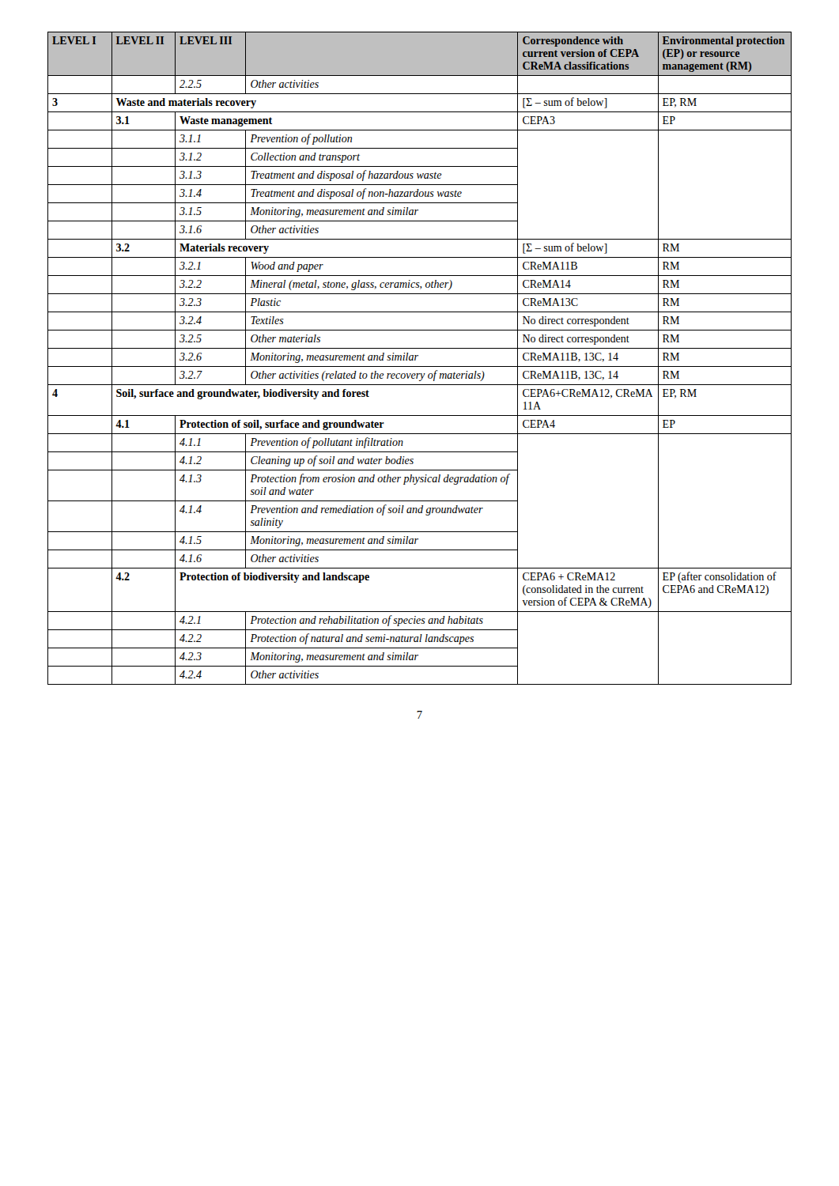| LEVEL I | LEVEL II | LEVEL III | | Correspondence with current version of CEPA CReMA classifications | Environmental protection (EP) or resource management (RM) |
| --- | --- | --- | --- | --- | --- |
| | | 2.2.5 | Other activities | | |
| 3 | Waste and materials recovery | [Σ – sum of below] | EP, RM |
| | 3.1 | Waste management | CEPA3 | EP |
| | | 3.1.1 | Prevention of pollution | | |
| | | 3.1.2 | Collection and transport |
| | | 3.1.3 | Treatment and disposal of hazardous waste |
| | | 3.1.4 | Treatment and disposal of non-hazardous waste |
| | | 3.1.5 | Monitoring, measurement and similar |
| | | 3.1.6 | Other activities |
| | 3.2 | Materials recovery | [Σ – sum of below] | RM |
| | | 3.2.1 | Wood and paper | CReMA11B | RM |
| | | 3.2.2 | Mineral (metal, stone, glass, ceramics, other) | CReMA14 | RM |
| | | 3.2.3 | Plastic | CReMA13C | RM |
| | | 3.2.4 | Textiles | No direct correspondent | RM |
| | | 3.2.5 | Other materials | No direct correspondent | RM |
| | | 3.2.6 | Monitoring, measurement and similar | CReMA11B, 13C, 14 | RM |
| | | 3.2.7 | Other activities (related to the recovery of materials) | CReMA11B, 13C, 14 | RM |
| 4 | Soil, surface and groundwater, biodiversity and forest | CEPA6+CReMA12, CReMA 11A | EP, RM |
| | 4.1 | Protection of soil, surface and groundwater | CEPA4 | EP |
| | | 4.1.1 | Prevention of pollutant infiltration | | |
| | | 4.1.2 | Cleaning up of soil and water bodies |
| | | 4.1.3 | Protection from erosion and other physical degradation of soil and water |
| | | 4.1.4 | Prevention and remediation of soil and groundwater salinity |
| | | 4.1.5 | Monitoring, measurement and similar |
| | | 4.1.6 | Other activities |
| | 4.2 | Protection of biodiversity and landscape | CEPA6 + CReMA12 (consolidated in the current version of CEPA & CReMA) | EP (after consolidation of CEPA6 and CReMA12) |
| | | 4.2.1 | Protection and rehabilitation of species and habitats | | |
| | | 4.2.2 | Protection of natural and semi-natural landscapes |
| | | 4.2.3 | Monitoring, measurement and similar |
| | | 4.2.4 | Other activities |
7